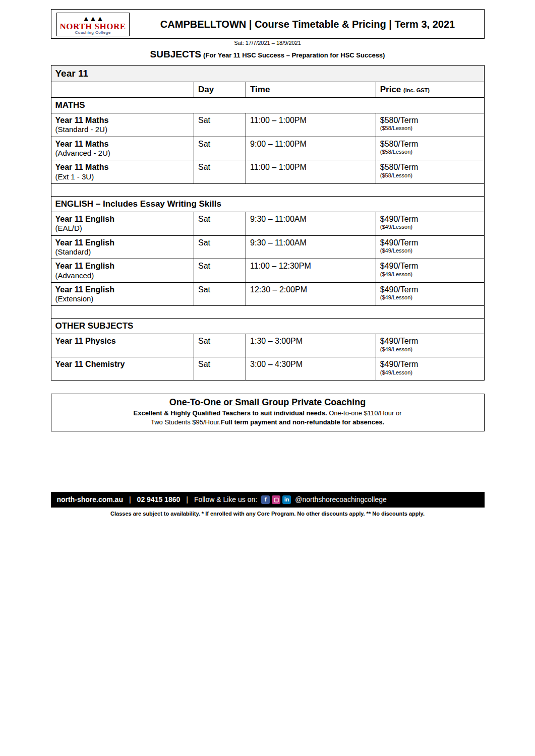▲▲▲
NORTH SHORE
Coaching College
CAMPBELLTOWN | Course Timetable & Pricing | Term 3, 2021
Sat: 17/7/2021 – 18/9/2021
SUBJECTS (For Year 11 HSC Success – Preparation for HSC Success)
| Year 11 |
| | Day | Time | Price (inc. GST) |
| MATHS |
| Year 11 Maths (Standard - 2U) | Sat | 11:00 – 1:00PM | $580/Term ($58/Lesson) |
| Year 11 Maths (Advanced - 2U) | Sat | 9:00 – 11:00PM | $580/Term ($58/Lesson) |
| Year 11 Maths (Ext 1 - 3U) | Sat | 11:00 – 1:00PM | $580/Term ($58/Lesson) |
| ENGLISH – Includes Essay Writing Skills |
| Year 11 English (EAL/D) | Sat | 9:30 – 11:00AM | $490/Term ($49/Lesson) |
| Year 11 English (Standard) | Sat | 9:30 – 11:00AM | $490/Term ($49/Lesson) |
| Year 11 English (Advanced) | Sat | 11:00 – 12:30PM | $490/Term ($49/Lesson) |
| Year 11 English (Extension) | Sat | 12:30 – 2:00PM | $490/Term ($49/Lesson) |
| OTHER SUBJECTS |
| Year 11 Physics | Sat | 1:30 – 3:00PM | $490/Term ($49/Lesson) |
| Year 11 Chemistry | Sat | 3:00 – 4:30PM | $490/Term ($49/Lesson) |
One-To-One or Small Group Private Coaching
Excellent & Highly Qualified Teachers to suit individual needs. One-to-one $110/Hour or
Two Students $95/Hour.Full term payment and non-refundable for absences.
north-shore.com.au | 02 9415 1860 | Follow & Like us on: f ▢ in @northshorecoachingcollege
Classes are subject to availability. * If enrolled with any Core Program. No other discounts apply. ** No discounts apply.